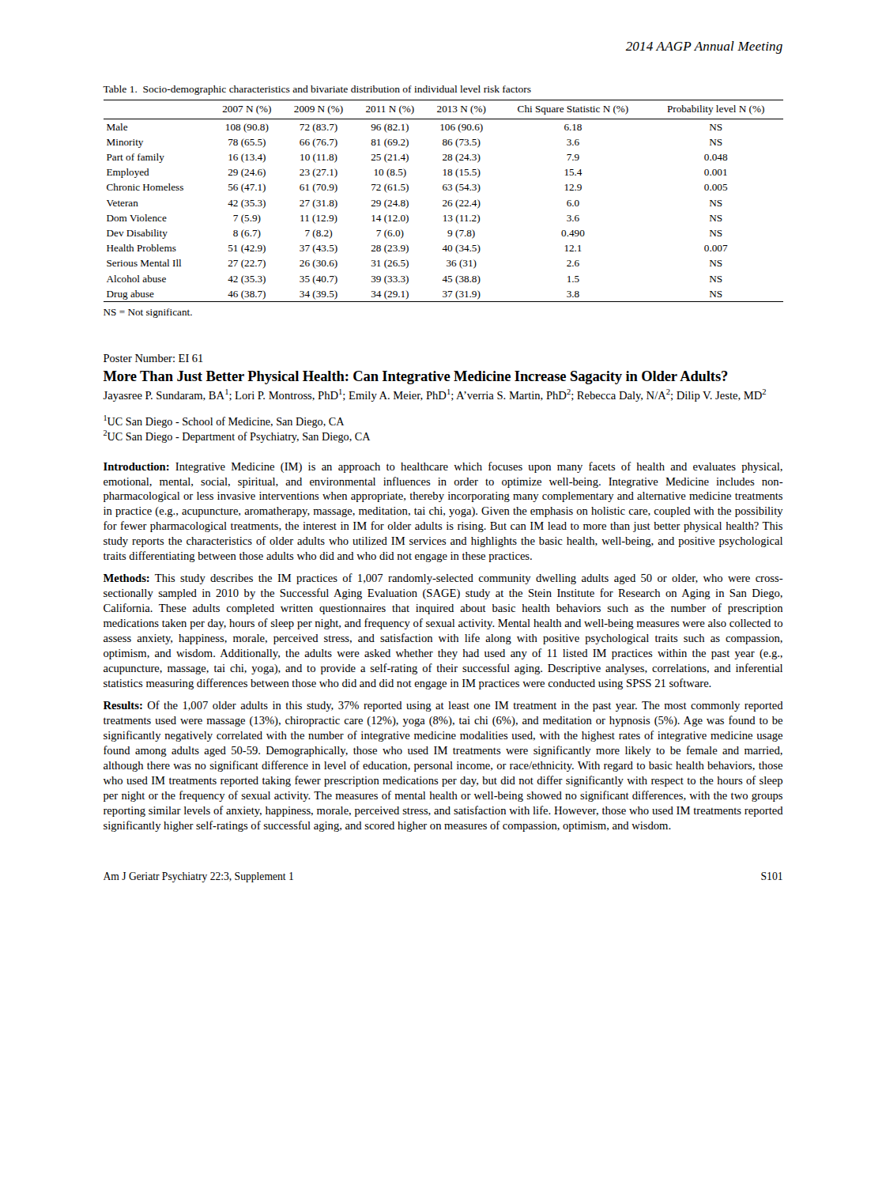2014 AAGP Annual Meeting
Table 1. Socio-demographic characteristics and bivariate distribution of individual level risk factors
| | 2007 N (%) | 2009 N (%) | 2011 N (%) | 2013 N (%) | Chi Square Statistic N (%) | Probability level N (%) |
| --- | --- | --- | --- | --- | --- | --- |
| Male | 108 (90.8) | 72 (83.7) | 96 (82.1) | 106 (90.6) | 6.18 | NS |
| Minority | 78 (65.5) | 66 (76.7) | 81 (69.2) | 86 (73.5) | 3.6 | NS |
| Part of family | 16 (13.4) | 10 (11.8) | 25 (21.4) | 28 (24.3) | 7.9 | 0.048 |
| Employed | 29 (24.6) | 23 (27.1) | 10 (8.5) | 18 (15.5) | 15.4 | 0.001 |
| Chronic Homeless | 56 (47.1) | 61 (70.9) | 72 (61.5) | 63 (54.3) | 12.9 | 0.005 |
| Veteran | 42 (35.3) | 27 (31.8) | 29 (24.8) | 26 (22.4) | 6.0 | NS |
| Dom Violence | 7 (5.9) | 11 (12.9) | 14 (12.0) | 13 (11.2) | 3.6 | NS |
| Dev Disability | 8 (6.7) | 7 (8.2) | 7 (6.0) | 9 (7.8) | 0.490 | NS |
| Health Problems | 51 (42.9) | 37 (43.5) | 28 (23.9) | 40 (34.5) | 12.1 | 0.007 |
| Serious Mental Ill | 27 (22.7) | 26 (30.6) | 31 (26.5) | 36 (31) | 2.6 | NS |
| Alcohol abuse | 42 (35.3) | 35 (40.7) | 39 (33.3) | 45 (38.8) | 1.5 | NS |
| Drug abuse | 46 (38.7) | 34 (39.5) | 34 (29.1) | 37 (31.9) | 3.8 | NS |
NS = Not significant.
Poster Number: EI 61
More Than Just Better Physical Health: Can Integrative Medicine Increase Sagacity in Older Adults?
Jayasree P. Sundaram, BA1; Lori P. Montross, PhD1; Emily A. Meier, PhD1; A’verria S. Martin, PhD2; Rebecca Daly, N/A2; Dilip V. Jeste, MD2
1UC San Diego - School of Medicine, San Diego, CA
2UC San Diego - Department of Psychiatry, San Diego, CA
Introduction: Integrative Medicine (IM) is an approach to healthcare which focuses upon many facets of health and evaluates physical, emotional, mental, social, spiritual, and environmental influences in order to optimize well-being. Integrative Medicine includes non-pharmacological or less invasive interventions when appropriate, thereby incorporating many complementary and alternative medicine treatments in practice (e.g., acupuncture, aromatherapy, massage, meditation, tai chi, yoga). Given the emphasis on holistic care, coupled with the possibility for fewer pharmacological treatments, the interest in IM for older adults is rising. But can IM lead to more than just better physical health? This study reports the characteristics of older adults who utilized IM services and highlights the basic health, well-being, and positive psychological traits differentiating between those adults who did and who did not engage in these practices.
Methods: This study describes the IM practices of 1,007 randomly-selected community dwelling adults aged 50 or older, who were cross-sectionally sampled in 2010 by the Successful Aging Evaluation (SAGE) study at the Stein Institute for Research on Aging in San Diego, California. These adults completed written questionnaires that inquired about basic health behaviors such as the number of prescription medications taken per day, hours of sleep per night, and frequency of sexual activity. Mental health and well-being measures were also collected to assess anxiety, happiness, morale, perceived stress, and satisfaction with life along with positive psychological traits such as compassion, optimism, and wisdom. Additionally, the adults were asked whether they had used any of 11 listed IM practices within the past year (e.g., acupuncture, massage, tai chi, yoga), and to provide a self-rating of their successful aging. Descriptive analyses, correlations, and inferential statistics measuring differences between those who did and did not engage in IM practices were conducted using SPSS 21 software.
Results: Of the 1,007 older adults in this study, 37% reported using at least one IM treatment in the past year. The most commonly reported treatments used were massage (13%), chiropractic care (12%), yoga (8%), tai chi (6%), and meditation or hypnosis (5%). Age was found to be significantly negatively correlated with the number of integrative medicine modalities used, with the highest rates of integrative medicine usage found among adults aged 50-59. Demographically, those who used IM treatments were significantly more likely to be female and married, although there was no significant difference in level of education, personal income, or race/ethnicity. With regard to basic health behaviors, those who used IM treatments reported taking fewer prescription medications per day, but did not differ significantly with respect to the hours of sleep per night or the frequency of sexual activity. The measures of mental health or well-being showed no significant differences, with the two groups reporting similar levels of anxiety, happiness, morale, perceived stress, and satisfaction with life. However, those who used IM treatments reported significantly higher self-ratings of successful aging, and scored higher on measures of compassion, optimism, and wisdom.
Am J Geriatr Psychiatry 22:3, Supplement 1 S101